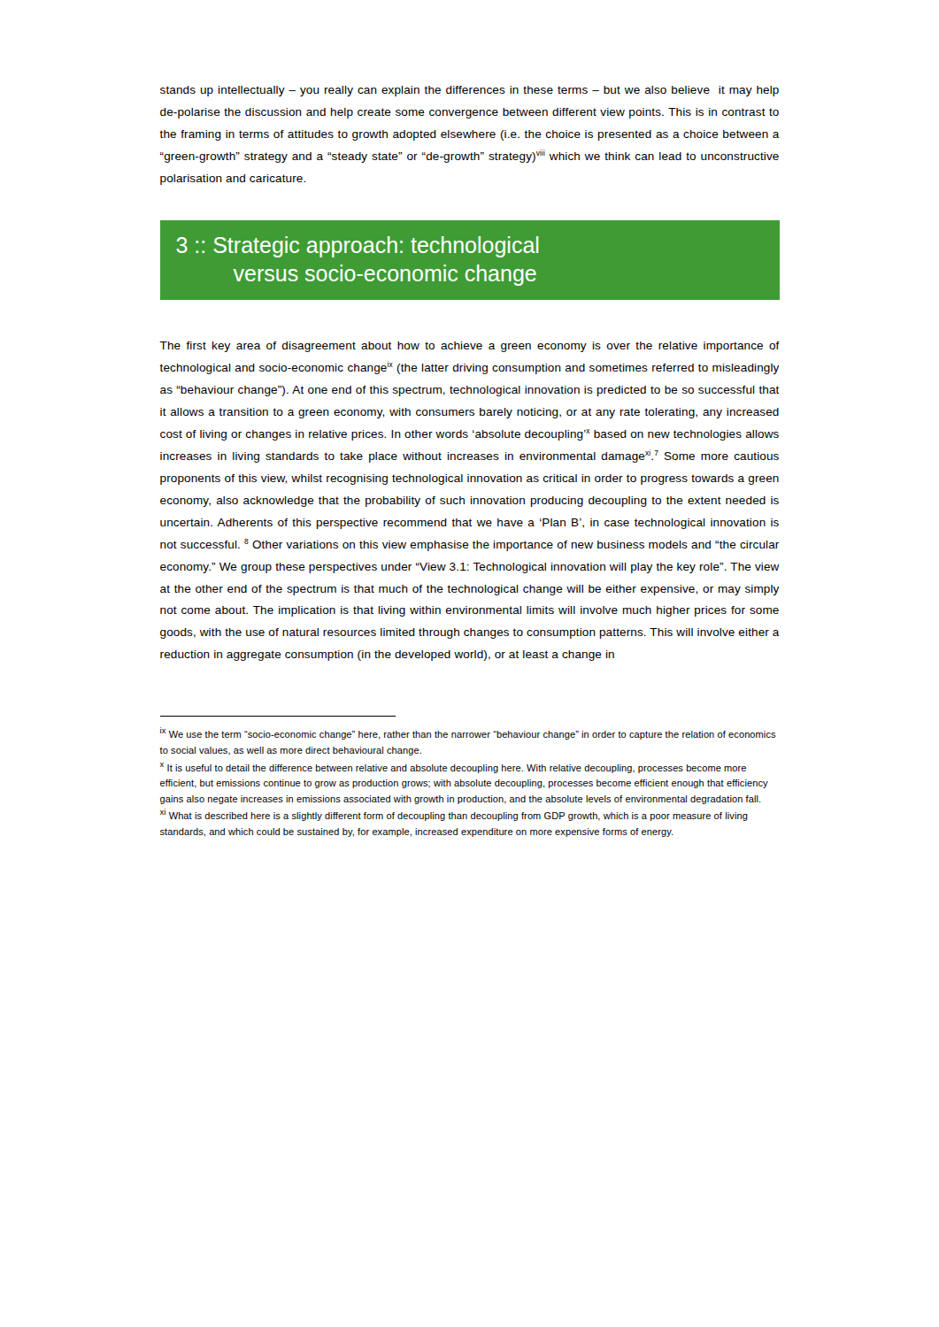stands up intellectually – you really can explain the differences in these terms – but we also believe it may help de-polarise the discussion and help create some convergence between different view points. This is in contrast to the framing in terms of attitudes to growth adopted elsewhere (i.e. the choice is presented as a choice between a “green-growth” strategy and a “steady state” or “de-growth” strategy)viii which we think can lead to unconstructive polarisation and caricature.
3 :: Strategic approach: technologicalversus socio-economic change
The first key area of disagreement about how to achieve a green economy is over the relative importance of technological and socio-economic changeix (the latter driving consumption and sometimes referred to misleadingly as “behaviour change”). At one end of this spectrum, technological innovation is predicted to be so successful that it allows a transition to a green economy, with consumers barely noticing, or at any rate tolerating, any increased cost of living or changes in relative prices. In other words ‘absolute decoupling’x based on new technologies allows increases in living standards to take place without increases in environmental damagexi.7 Some more cautious proponents of this view, whilst recognising technological innovation as critical in order to progress towards a green economy, also acknowledge that the probability of such innovation producing decoupling to the extent needed is uncertain. Adherents of this perspective recommend that we have a ‘Plan B’, in case technological innovation is not successful. 8 Other variations on this view emphasise the importance of new business models and “the circular economy.” We group these perspectives under “View 3.1: Technological innovation will play the key role”. The view at the other end of the spectrum is that much of the technological change will be either expensive, or may simply not come about. The implication is that living within environmental limits will involve much higher prices for some goods, with the use of natural resources limited through changes to consumption patterns. This will involve either a reduction in aggregate consumption (in the developed world), or at least a change in
ix We use the term “socio-economic change” here, rather than the narrower “behaviour change” in order to capture the relation of economics to social values, as well as more direct behavioural change.
x It is useful to detail the difference between relative and absolute decoupling here. With relative decoupling, processes become more efficient, but emissions continue to grow as production grows; with absolute decoupling, processes become efficient enough that efficiency gains also negate increases in emissions associated with growth in production, and the absolute levels of environmental degradation fall.
xi What is described here is a slightly different form of decoupling than decoupling from GDP growth, which is a poor measure of living standards, and which could be sustained by, for example, increased expenditure on more expensive forms of energy.